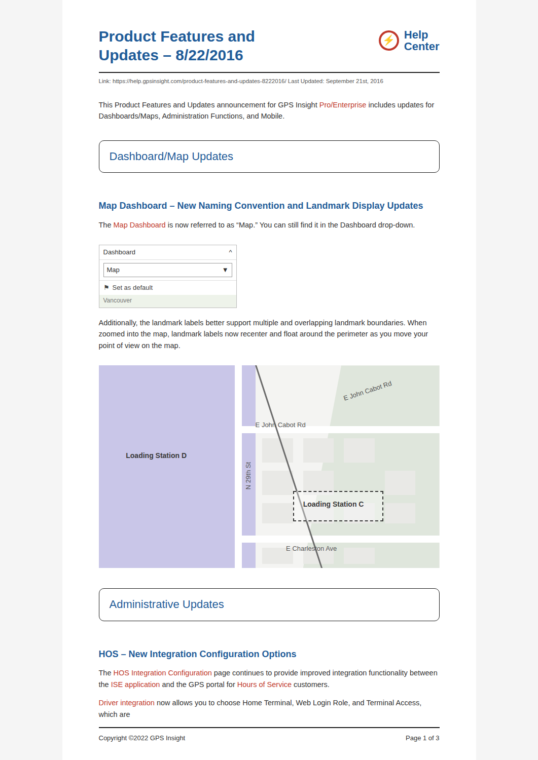Product Features and Updates – 8/22/2016
Help Center
Link: https://help.gpsinsight.com/product-features-and-updates-8222016/ Last Updated: September 21st, 2016
This Product Features and Updates announcement for GPS Insight Pro/Enterprise includes updates for Dashboards/Maps, Administration Functions, and Mobile.
Dashboard/Map Updates
Map Dashboard – New Naming Convention and Landmark Display Updates
The Map Dashboard is now referred to as “Map.” You can still find it in the Dashboard drop-down.
Dashboard^
Map▼
⚑Set as default
Vancouver
Additionally, the landmark labels better support multiple and overlapping landmark boundaries. When zoomed into the map, landmark labels now recenter and float around the perimeter as you move your point of view on the map.
Loading Station D
E John Cabot Rd
E John Cabot Rd
N 29th St
E Charleston Ave
Loading Station C
Administrative Updates
HOS – New Integration Configuration Options
The HOS Integration Configuration page continues to provide improved integration functionality between the ISE application and the GPS portal for Hours of Service customers.
Driver integration now allows you to choose Home Terminal, Web Login Role, and Terminal Access, which are
Copyright ©2022 GPS Insight Page 1 of 3